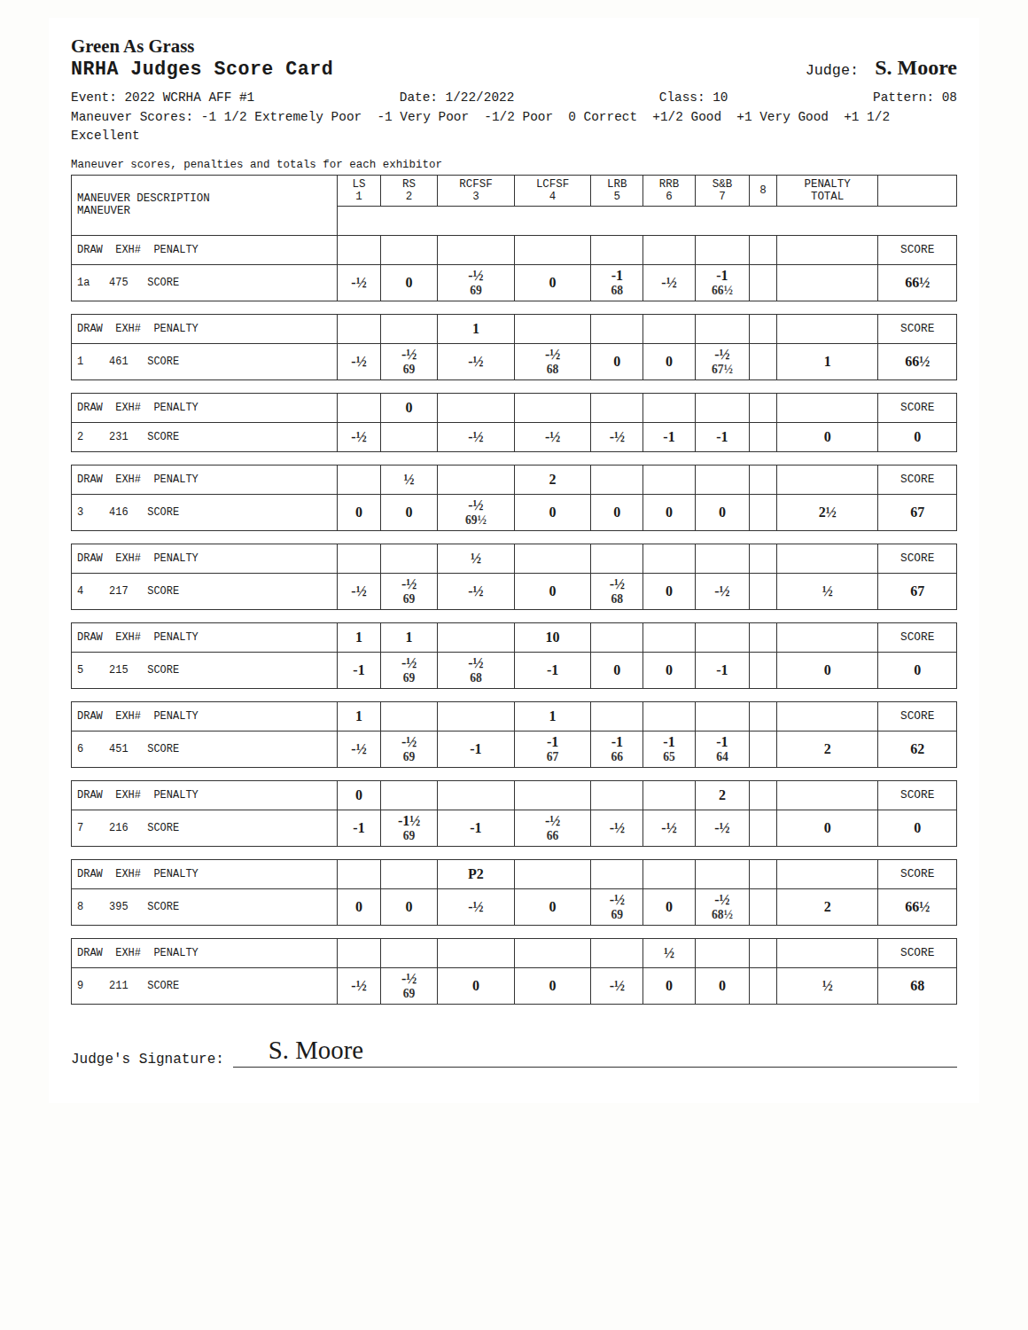Green As Grass
NRHA Judges Score Card
Judge: S. Moore
Event: 2022 WCRHA AFF #1 Date: 1/22/2022 Class: 10 Pattern: 08
Maneuver Scores: -1 1/2 Extremely Poor -1 Very Poor -1/2 Poor 0 Correct +1/2 Good +1 Very Good +1 1/2 Excellent
Maneuver scores, penalties and totals for each exhibitor
| MANEUVER DESCRIPTION MANEUVER | LS 1 | RS 2 | RCFSF 3 | LCFSF 4 | LRB 5 | RRB 6 | S&B 7 | 8 | PENALTY TOTAL | |
| --- | --- | --- | --- | --- | --- | --- | --- | --- | --- | --- |
| DRAW EXH# PENALTY | | | | | | | | | | SCORE |
| 1a 475 SCORE | -½ | 0 | -½ 69 | 0 | -1 68 | -½ | -1 66½ | | | 66½ |
| DRAW EXH# PENALTY | | | 1 | | | | | | | SCORE |
| 1 461 SCORE | -½ | -½ 69 | -½ | -½ 68 | 0 | 0 | -½ 67½ | | 1 | 66½ |
| DRAW EXH# PENALTY | | 0 | | | | | | | | SCORE |
| 2 231 SCORE | -½ | | -½ | -½ | -½ | -1 | -1 | | 0 | 0 |
| DRAW EXH# PENALTY | | ½ | | 2 | | | | | | SCORE |
| 3 416 SCORE | 0 | 0 | -½ 69½ | 0 | 0 | 0 | 0 | | 2½ | 67 |
| DRAW EXH# PENALTY | | | ½ | | | | | | | SCORE |
| 4 217 SCORE | -½ | -½ 69 | -½ | 0 | -½ 68 | 0 | -½ | | ½ | 67 |
| DRAW EXH# PENALTY | 1 | 1 | | 10 | | | | | | SCORE |
| 5 215 SCORE | -1 | -½ 69 | -½ 68 | -1 | 0 | 0 | -1 | | 0 | 0 |
| DRAW EXH# PENALTY | 1 | | | 1 | | | | | | SCORE |
| 6 451 SCORE | -½ | -½ 69 | -1 | -1 67 | -1 66 | -1 65 | -1 64 | | 2 | 62 |
| DRAW EXH# PENALTY | 0 | | | | | | 2 | | | SCORE |
| 7 216 SCORE | -1 | -1½ 69 | -1 | -½ 66 | -½ | -½ | -½ | | 0 | 0 |
| DRAW EXH# PENALTY | | | P2 | | | | | | | SCORE |
| 8 395 SCORE | 0 | 0 | -½ | 0 | -½ 69 | 0 | -½ 68½ | | 2 | 66½ |
| DRAW EXH# PENALTY | | | | | | ½ | | | | SCORE |
| 9 211 SCORE | -½ | -½ 69 | 0 | 0 | -½ | 0 | 0 | | ½ | 68 |
Judge's Signature:
S. Moore